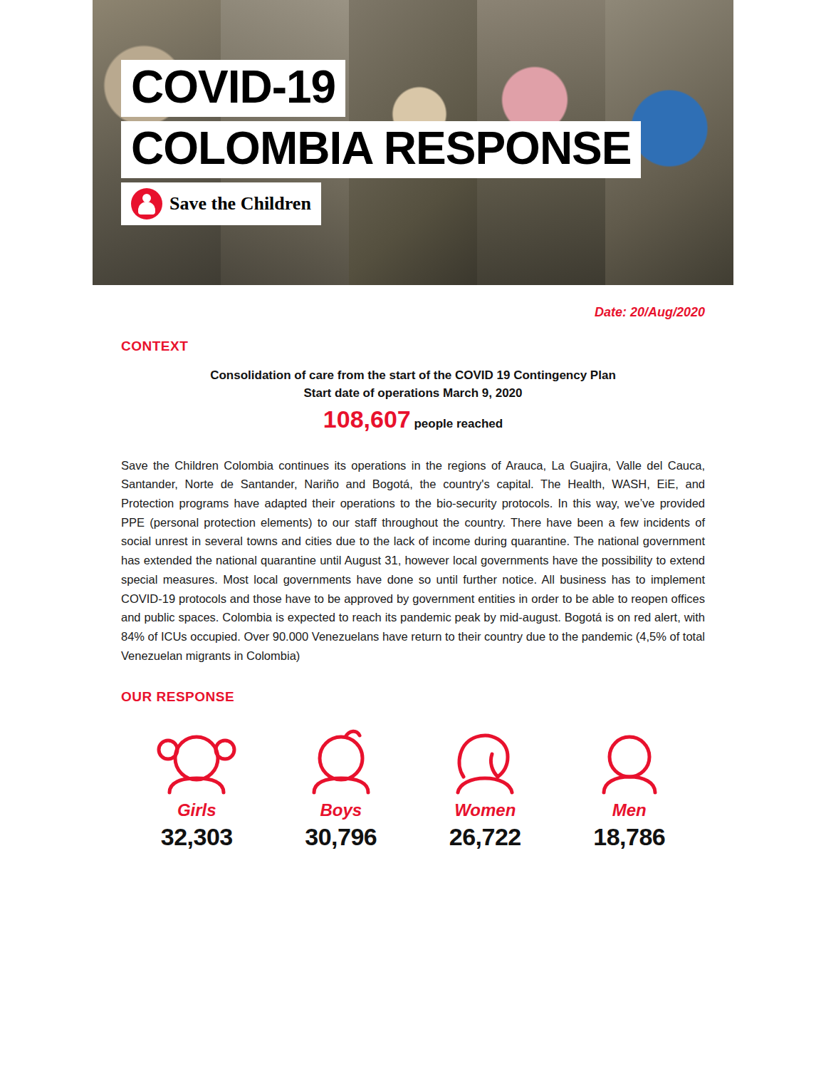COVID-19 COLOMBIA RESPONSE Save the Children
Date: 20/Aug/2020
Context
Consolidation of care from the start of the COVID 19 Contingency Plan
Start date of operations March 9, 2020
108,607 people reached
Save the Children Colombia continues its operations in the regions of Arauca, La Guajira, Valle del Cauca, Santander, Norte de Santander, Nariño and Bogotá, the country's capital. The Health, WASH, EiE, and Protection programs have adapted their operations to the bio-security protocols. In this way, we’ve provided PPE (personal protection elements) to our staff throughout the country. There have been a few incidents of social unrest in several towns and cities due to the lack of income during quarantine. The national government has extended the national quarantine until August 31, however local governments have the possibility to extend special measures. Most local governments have done so until further notice. All business has to implement COVID-19 protocols and those have to be approved by government entities in order to be able to reopen offices and public spaces. Colombia is expected to reach its pandemic peak by mid-august. Bogotá is on red alert, with 84% of ICUs occupied. Over 90.000 Venezuelans have return to their country due to the pandemic (4,5% of total Venezuelan migrants in Colombia)
Our Response
Girls
32,303
Boys
30,796
Women
26,722
Men
18,786